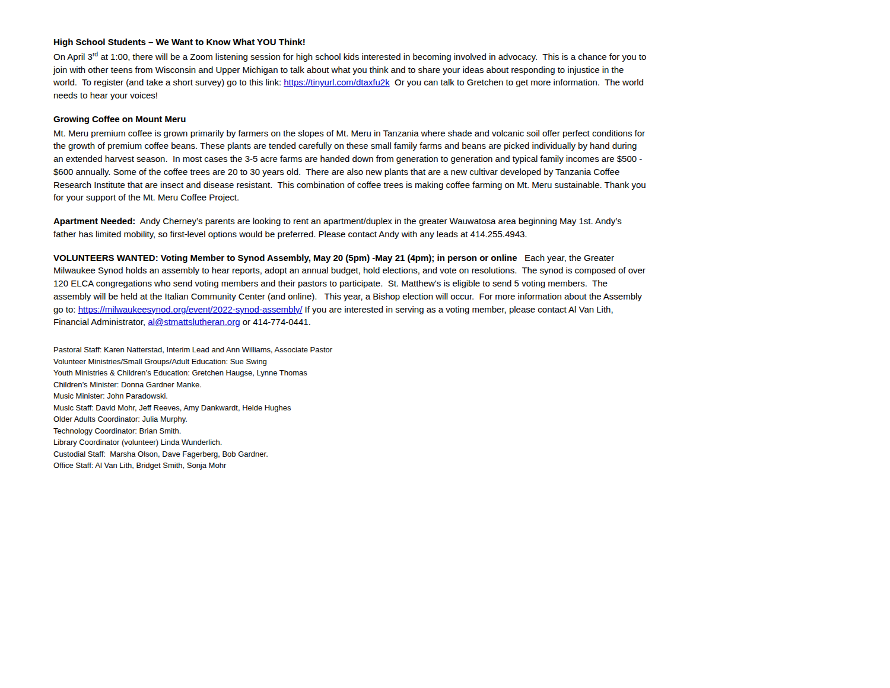High School Students – We Want to Know What YOU Think!
On April 3rd at 1:00, there will be a Zoom listening session for high school kids interested in becoming involved in advocacy. This is a chance for you to join with other teens from Wisconsin and Upper Michigan to talk about what you think and to share your ideas about responding to injustice in the world. To register (and take a short survey) go to this link: https://tinyurl.com/dtaxfu2k Or you can talk to Gretchen to get more information. The world needs to hear your voices!
Growing Coffee on Mount Meru
Mt. Meru premium coffee is grown primarily by farmers on the slopes of Mt. Meru in Tanzania where shade and volcanic soil offer perfect conditions for the growth of premium coffee beans. These plants are tended carefully on these small family farms and beans are picked individually by hand during an extended harvest season. In most cases the 3-5 acre farms are handed down from generation to generation and typical family incomes are $500 - $600 annually. Some of the coffee trees are 20 to 30 years old. There are also new plants that are a new cultivar developed by Tanzania Coffee Research Institute that are insect and disease resistant. This combination of coffee trees is making coffee farming on Mt. Meru sustainable. Thank you for your support of the Mt. Meru Coffee Project.
Apartment Needed: Andy Cherney’s parents are looking to rent an apartment/duplex in the greater Wauwatosa area beginning May 1st. Andy’s father has limited mobility, so first-level options would be preferred. Please contact Andy with any leads at 414.255.4943.
VOLUNTEERS WANTED: Voting Member to Synod Assembly, May 20 (5pm) -May 21 (4pm); in person or online Each year, the Greater Milwaukee Synod holds an assembly to hear reports, adopt an annual budget, hold elections, and vote on resolutions. The synod is composed of over 120 ELCA congregations who send voting members and their pastors to participate. St. Matthew's is eligible to send 5 voting members. The assembly will be held at the Italian Community Center (and online). This year, a Bishop election will occur. For more information about the Assembly go to: https://milwaukeesynod.org/event/2022-synod-assembly/ If you are interested in serving as a voting member, please contact Al Van Lith, Financial Administrator, al@stmattslutheran.org or 414-774-0441.
Pastoral Staff: Karen Natterstad, Interim Lead and Ann Williams, Associate Pastor
Volunteer Ministries/Small Groups/Adult Education: Sue Swing
Youth Ministries & Children’s Education: Gretchen Haugse, Lynne Thomas
Children’s Minister: Donna Gardner Manke.
Music Minister: John Paradowski.
Music Staff: David Mohr, Jeff Reeves, Amy Dankwardt, Heide Hughes
Older Adults Coordinator: Julia Murphy.
Technology Coordinator: Brian Smith.
Library Coordinator (volunteer) Linda Wunderlich.
Custodial Staff: Marsha Olson, Dave Fagerberg, Bob Gardner.
Office Staff: Al Van Lith, Bridget Smith, Sonja Mohr